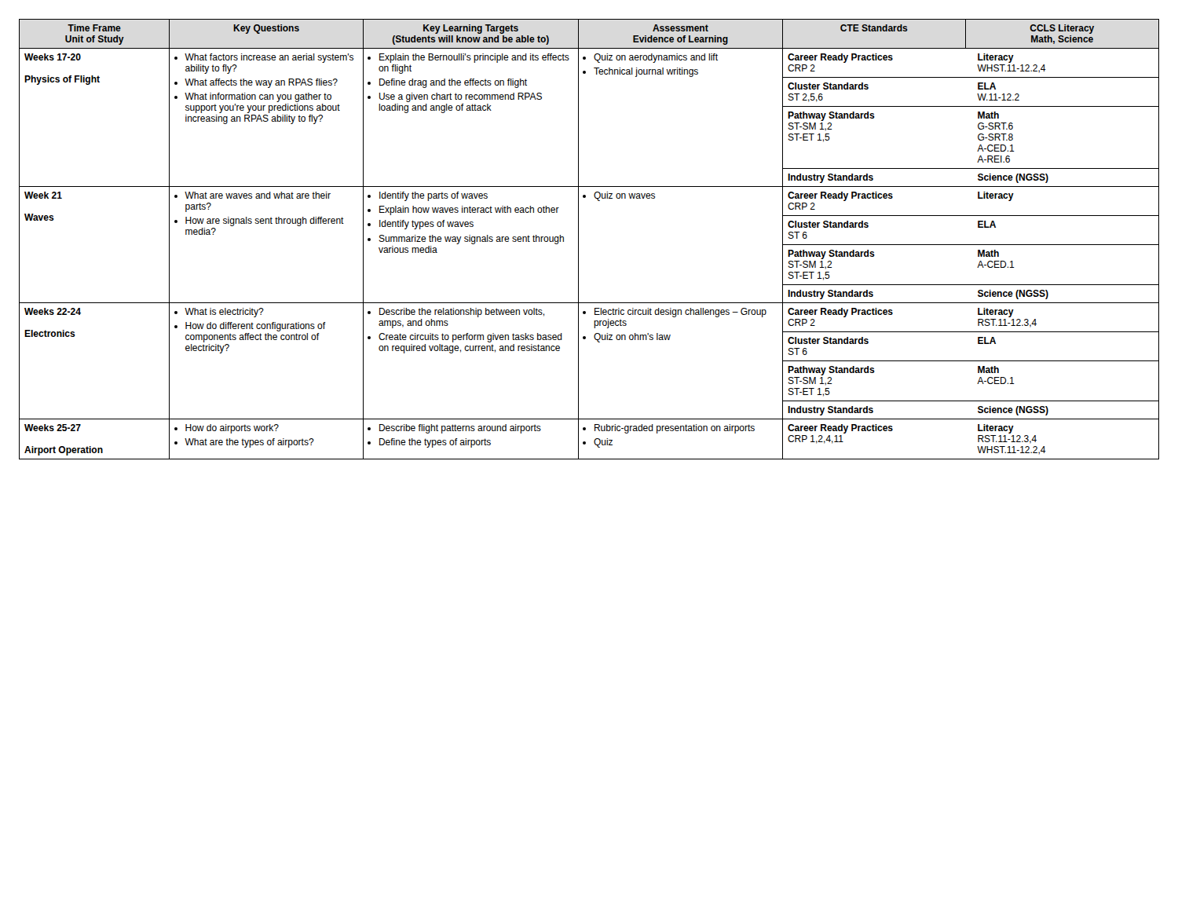| Time Frame Unit of Study | Key Questions | Key Learning Targets (Students will know and be able to) | Assessment Evidence of Learning | CTE Standards | CCLS Literacy Math, Science |
| --- | --- | --- | --- | --- | --- |
| Weeks 17-20 Physics of Flight | What factors increase an aerial system's ability to fly? What affects the way an RPAS flies? What information can you gather to support you're your predictions about increasing an RPAS ability to fly? | Explain the Bernoulli's principle and its effects on flight Define drag and the effects on flight Use a given chart to recommend RPAS loading and angle of attack | Quiz on aerodynamics and lift Technical journal writings | / Career Ready Practices CRP 2 / Literacy WHST.11-12.2,4 / / Cluster Standards ST 2,5,6 / ELA W.11-12.2 / / Pathway Standards ST-SM 1,2 ST-ET 1,5 / Math G-SRT.6 G-SRT.8 A-CED.1 A-REI.6 / / Industry Standards / Science (NGSS) / |
| Week 21 Waves | What are waves and what are their parts? How are signals sent through different media? | Identify the parts of waves Explain how waves interact with each other Identify types of waves Summarize the way signals are sent through various media | Quiz on waves | / Career Ready Practices CRP 2 / Literacy / / Cluster Standards ST 6 / ELA / / Pathway Standards ST-SM 1,2 ST-ET 1,5 / Math A-CED.1 / / Industry Standards / Science (NGSS) / |
| Weeks 22-24 Electronics | What is electricity? How do different configurations of components affect the control of electricity? | Describe the relationship between volts, amps, and ohms Create circuits to perform given tasks based on required voltage, current, and resistance | Electric circuit design challenges – Group projects Quiz on ohm's law | / Career Ready Practices CRP 2 / Literacy RST.11-12.3,4 / / Cluster Standards ST 6 / ELA / / Pathway Standards ST-SM 1,2 ST-ET 1,5 / Math A-CED.1 / / Industry Standards / Science (NGSS) / |
| Weeks 25-27 Airport Operation | How do airports work? What are the types of airports? | Describe flight patterns around airports Define the types of airports | Rubric-graded presentation on airports Quiz | / Career Ready Practices CRP 1,2,4,11 / Literacy RST.11-12.3,4 WHST.11-12.2,4 / |